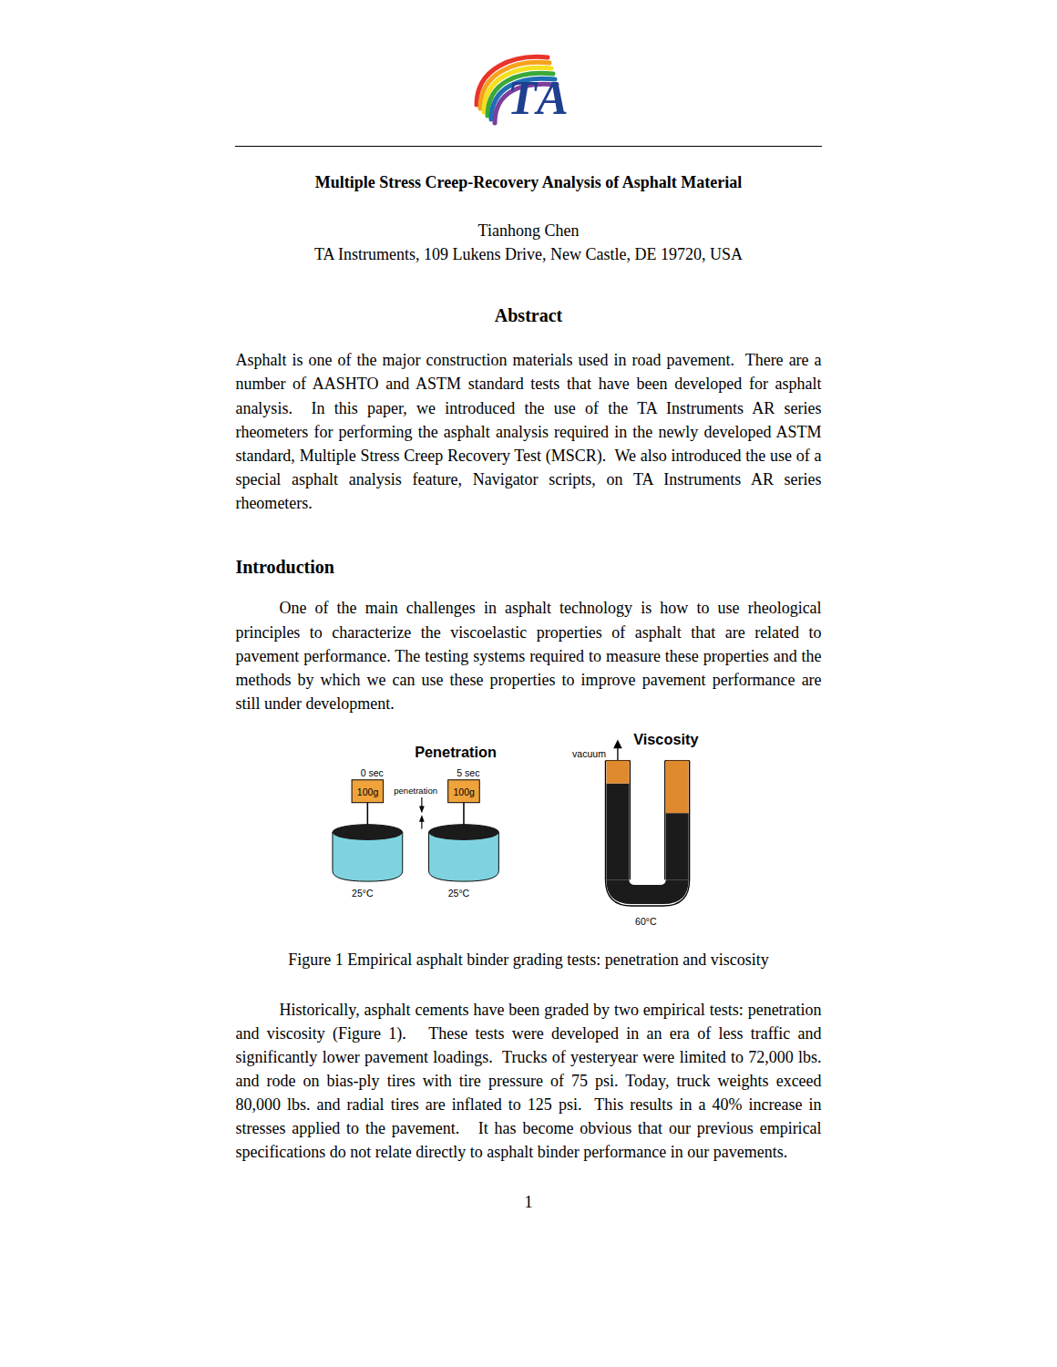T A
Multiple Stress Creep-Recovery Analysis of Asphalt Material
Tianhong Chen
TA Instruments, 109 Lukens Drive, New Castle, DE 19720, USA
Abstract
Asphalt is one of the major construction materials used in road pavement. There are a number of AASHTO and ASTM standard tests that have been developed for asphalt analysis. In this paper, we introduced the use of the TA Instruments AR series rheometers for performing the asphalt analysis required in the newly developed ASTM standard, Multiple Stress Creep Recovery Test (MSCR). We also introduced the use of a special asphalt analysis feature, Navigator scripts, on TA Instruments AR series rheometers.
Introduction
One of the main challenges in asphalt technology is how to use rheological principles to characterize the viscoelastic properties of asphalt that are related to pavement performance. The testing systems required to measure these properties and the methods by which we can use these properties to improve pavement performance are still under development.
Penetration Viscosity 0 sec 5 sec penetration 100g 100g 25°C 25°C vacuum 60°C
Figure 1 Empirical asphalt binder grading tests: penetration and viscosity
Historically, asphalt cements have been graded by two empirical tests: penetration and viscosity (Figure 1). These tests were developed in an era of less traffic and significantly lower pavement loadings. Trucks of yesteryear were limited to 72,000 lbs. and rode on bias-ply tires with tire pressure of 75 psi. Today, truck weights exceed 80,000 lbs. and radial tires are inflated to 125 psi. This results in a 40% increase in stresses applied to the pavement. It has become obvious that our previous empirical specifications do not relate directly to asphalt binder performance in our pavements.
1